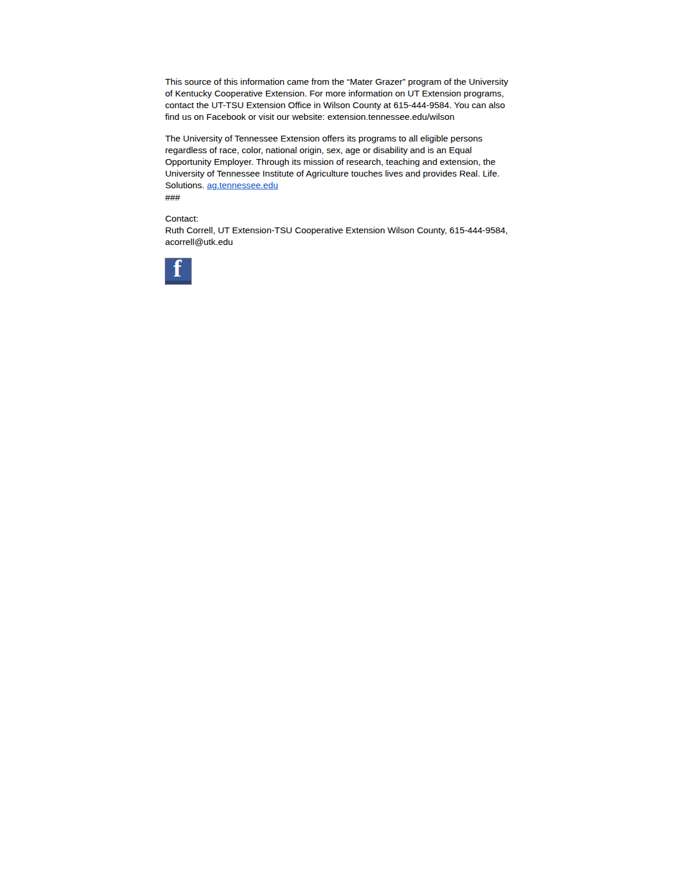This source of this information came from the “Mater Grazer” program of the University of Kentucky Cooperative Extension. For more information on UT Extension programs, contact the UT-TSU Extension Office in Wilson County at 615-444-9584. You can also find us on Facebook or visit our website: extension.tennessee.edu/wilson
The University of Tennessee Extension offers its programs to all eligible persons regardless of race, color, national origin, sex, age or disability and is an Equal Opportunity Employer. Through its mission of research, teaching and extension, the University of Tennessee Institute of Agriculture touches lives and provides Real. Life. Solutions. ag.tennessee.edu
###
Contact:
Ruth Correll, UT Extension-TSU Cooperative Extension Wilson County, 615-444-9584, acorrell@utk.edu